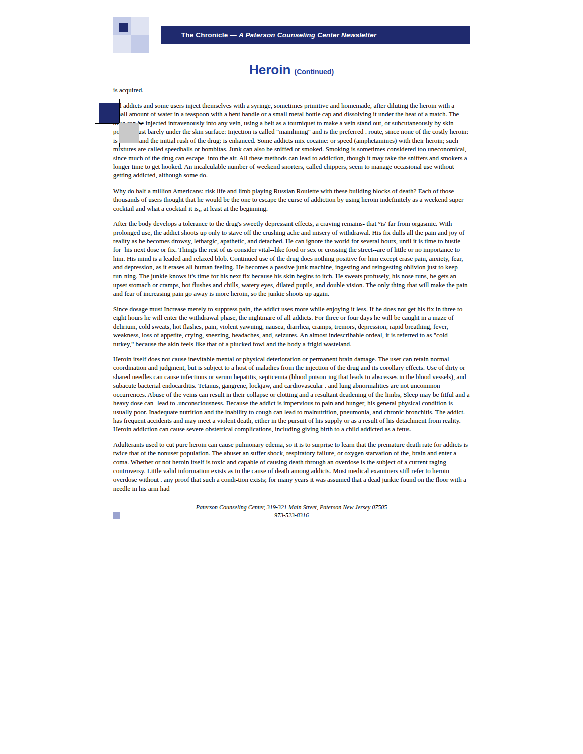The Chronicle — A Paterson Counseling Center Newsletter
Heroin (Continued)
is acquired.
All addicts and some users inject themselves with a syringe, sometimes primitive and homemade, after diluting the heroin with a small amount of water in a teaspoon with a bent handle or a small metal bottle cap and dissolving it under the heat of a match. The drug can be injected intravenously into any vein, using a belt as a tourniquet to make a vein stand out, or subcutaneously by skin-popping just barely under the skin surface: Injection is called "mainlining" and is the preferred . route, since none of the costly heroin: is wasted and the initial rush of the drug: is enhanced. Some addicts mix cocaine: or speed (amphetamines) with their heroin; such mixtures are called speedballs or bombitas. Junk can also be sniffed or smoked. Smoking is sometimes considered too uneconomical, since much of the drug can escape -into the air. All these methods can lead to addiction, though it may take the sniffers and smokers a longer time to get hooked. An incalculable number of weekend snorters, called chippers, seem to manage occasional use without getting addicted, although some do.
Why do half a million Americans: risk life and limb playing Russian Roulette with these building blocks of death? Each of those thousands of users thought that he would be the one to escape the curse of addiction by using heroin indefinitely as a weekend super cocktail and what a cocktail it is,, at least at the beginning.
After the body develops a tolerance to the drug's sweetly depressant effects, a craving remains- that °is' far from orgasmic. With prolonged use, the addict shoots up only to stave off the crushing ache and misery of withdrawal. His fix dulls all the pain and joy of reality as he becomes drowsy, lethargic, apathetic, and detached. He can ignore the world for several hours, until it is time to hustle for=his next dose or fix. Things the rest of us consider vital--like food or sex or crossing the street--are of little or no importance to him. His mind is a leaded and relaxed blob. Continued use of the drug does nothing positive for him except erase pain, anxiety, fear, and depression, as it erases all human feeling. He becomes a passive junk machine, ingesting and reingesting oblivion just to keep run-ning. The junkie knows it's time for his next fix because his skin begins to itch. He sweats profusely, his nose runs, he gets an upset stomach or cramps, hot flushes and chills, watery eyes, dilated pupils, and double vision. The only thing-that will make the pain and fear of increasing pain go away is more heroin, so the junkie shoots up again.
Since dosage must Increase merely to suppress pain, the addict uses more while enjoying it less. If he does not get his fix in three to eight hours he will enter the withdrawal phase, the nightmare of all addicts. For three or four days he will be caught in a maze of delirium, cold sweats, hot flashes, pain, violent yawning, nausea, diarrhea, cramps, tremors, depression, rapid breathing, fever, weakness, loss of appetite, crying, sneezing, headaches, and, seizures. An almost indescribable ordeal, it is referred to as "cold turkey," because the akin feels like that of a plucked fowl and the body a frigid wasteland.
Heroin itself does not cause inevitable mental or physical deterioration or permanent brain damage. The user can retain normal coordination and judgment, but is subject to a host of maladies from the injection of the drug and its corollary effects. Use of dirty or shared needles can cause infectious or serum hepatitis, septicemia (blood poison-ing that leads to abscesses in the blood vessels), and subacute bacterial endocarditis. Tetanus, gangrene, lockjaw, and cardiovascular . and lung abnormalities are not uncommon occurrences. Abuse of the veins can result in their collapse or clotting and a resultant deadening of the limbs, Sleep may be fitful and a heavy dose can- lead to .unconsciousness. Because the addict is impervious to pain and hunger, his general physical condition is usually poor. Inadequate nutrition and the inability to cough can lead to malnutrition, pneumonia, and chronic bronchitis. The addict. has frequent accidents and may meet a violent death, either in the pursuit of his supply or as a result of his detachment from reality. Heroin addiction can cause severe obstetrical complications, including giving birth to a child addicted as a fetus.
Adulterants used to cut pure heroin can cause pulmonary edema, so it is to surprise to learn that the premature death rate for addicts is twice that of the nonuser population. The abuser an suffer shock, respiratory failure, or oxygen starvation of the, brain and enter a coma. Whether or not heroin itself is toxic and capable of causing death through an overdose is the subject of a current raging controversy. Little valid information exists as to the cause of death among addicts. Most medical examiners still refer to heroin overdose without . any proof that such a condi-tion exists; for many years it was assumed that a dead junkie found on the floor with a needle in his arm had
Paterson Counseling Center, 319-321 Main Street, Paterson New Jersey 07505
973-523-8316